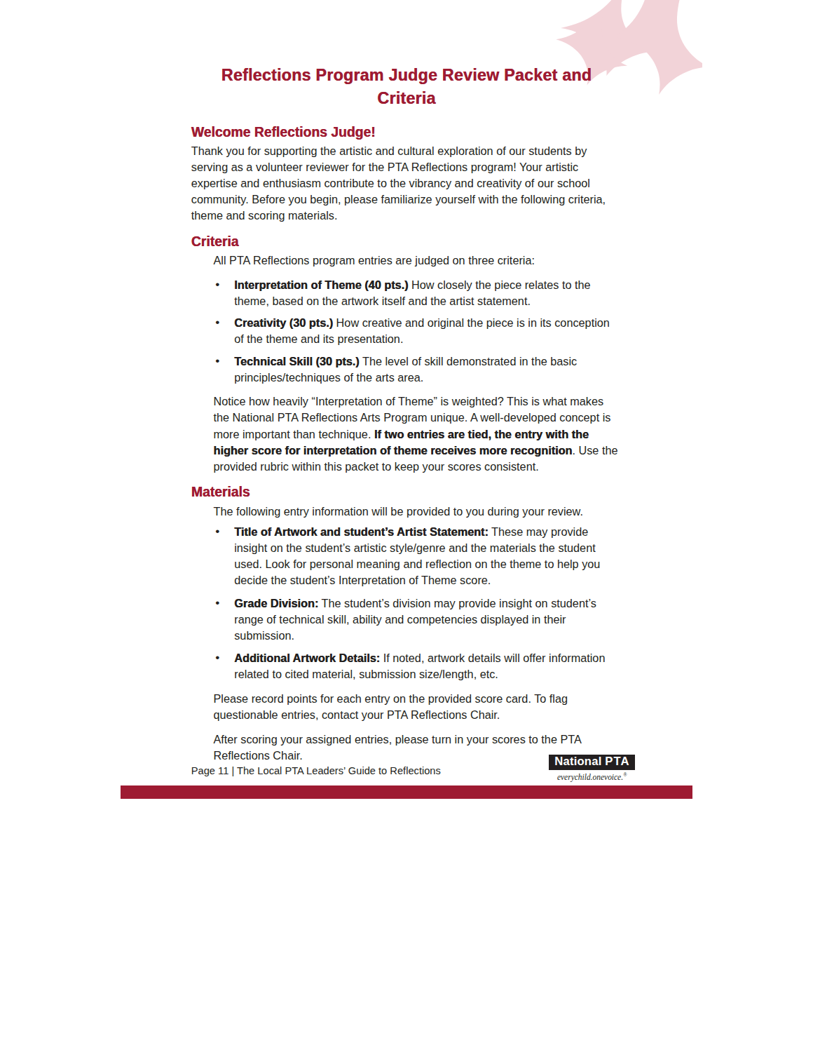Reflections Program Judge Review Packet and Criteria
Welcome Reflections Judge!
Thank you for supporting the artistic and cultural exploration of our students by serving as a volunteer reviewer for the PTA Reflections program! Your artistic expertise and enthusiasm contribute to the vibrancy and creativity of our school community. Before you begin, please familiarize yourself with the following criteria, theme and scoring materials.
Criteria
All PTA Reflections program entries are judged on three criteria:
Interpretation of Theme (40 pts.) How closely the piece relates to the theme, based on the artwork itself and the artist statement.
Creativity (30 pts.) How creative and original the piece is in its conception of the theme and its presentation.
Technical Skill (30 pts.) The level of skill demonstrated in the basic principles/techniques of the arts area.
Notice how heavily “Interpretation of Theme” is weighted? This is what makes the National PTA Reflections Arts Program unique. A well-developed concept is more important than technique. If two entries are tied, the entry with the higher score for interpretation of theme receives more recognition. Use the provided rubric within this packet to keep your scores consistent.
Materials
The following entry information will be provided to you during your review.
Title of Artwork and student’s Artist Statement: These may provide insight on the student’s artistic style/genre and the materials the student used. Look for personal meaning and reflection on the theme to help you decide the student’s Interpretation of Theme score.
Grade Division: The student’s division may provide insight on student’s range of technical skill, ability and competencies displayed in their submission.
Additional Artwork Details: If noted, artwork details will offer information related to cited material, submission size/length, etc.
Please record points for each entry on the provided score card. To flag questionable entries, contact your PTA Reflections Chair.
After scoring your assigned entries, please turn in your scores to the PTA Reflections Chair.
Page 11 | The Local PTA Leaders’ Guide to Reflections
National PTA
everychild.onevoice.®